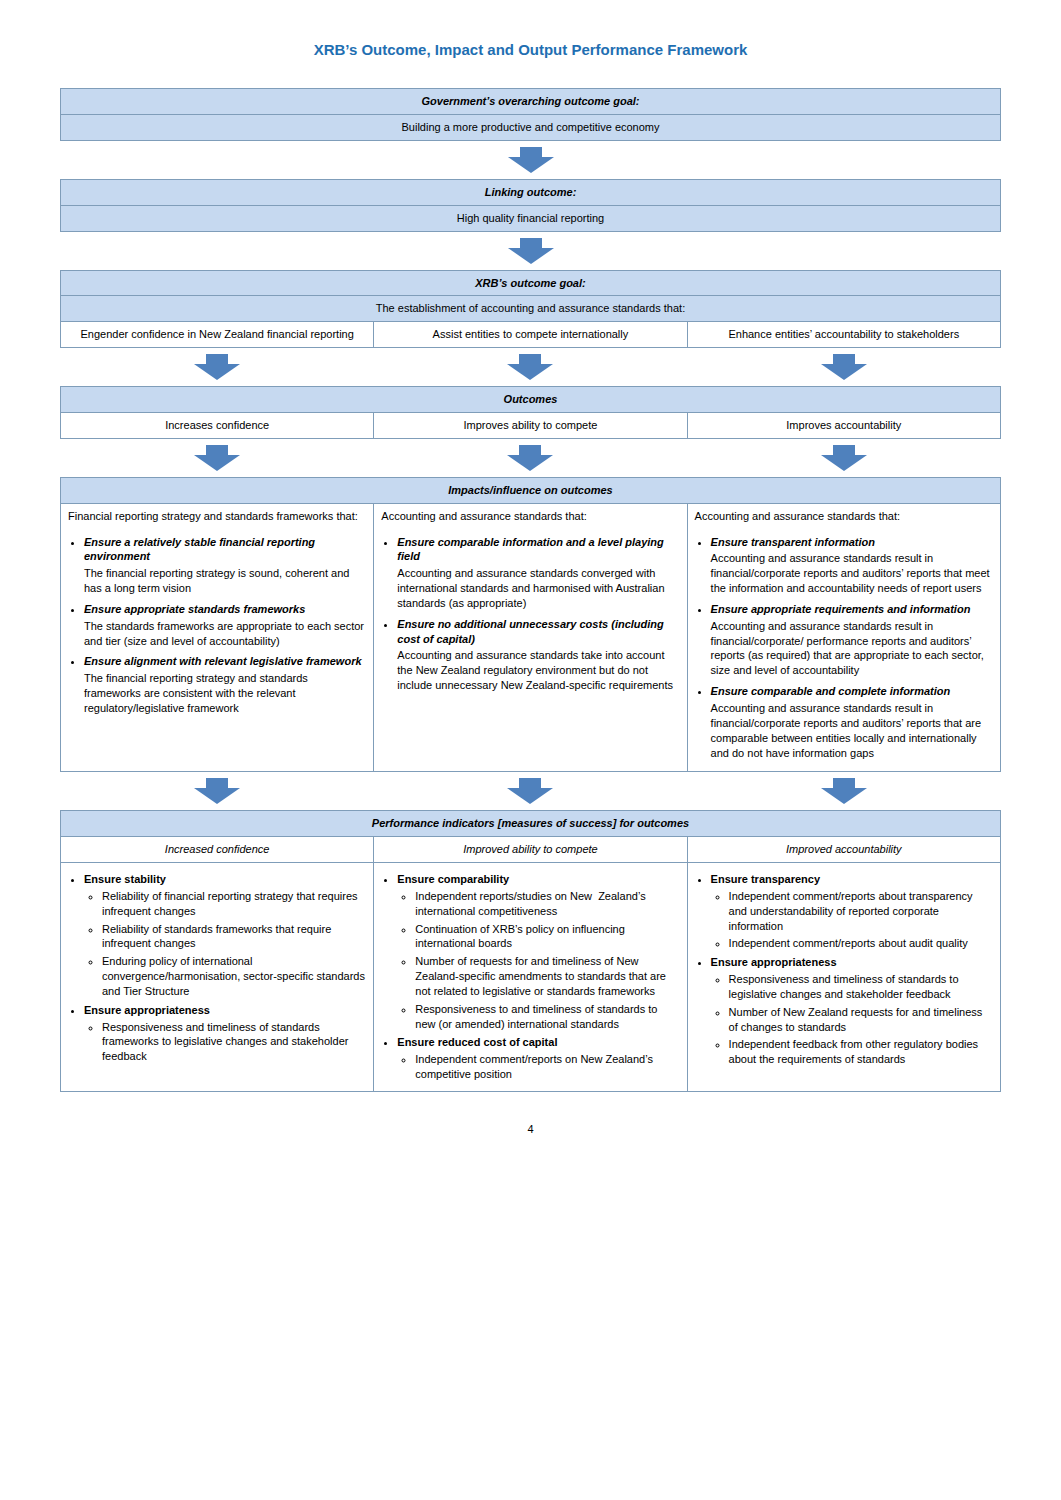XRB’s Outcome, Impact and Output Performance Framework
| Government’s overarching outcome goal: |
| Building a more productive and competitive economy |
| Linking outcome: |
| High quality financial reporting |
| XRB’s outcome goal: |
| The establishment of accounting and assurance standards that: |
| Engender confidence in New Zealand financial reporting | Assist entities to compete internationally | Enhance entities’ accountability to stakeholders |
| Outcomes |
| Increases confidence | Improves ability to compete | Improves accountability |
| Impacts/influence on outcomes |
| Financial reporting strategy and standards frameworks that: Ensure a relatively stable financial reporting environment The financial reporting strategy is sound, coherent and has a long term vision Ensure appropriate standards frameworks The standards frameworks are appropriate to each sector and tier (size and level of accountability) Ensure alignment with relevant legislative framework The financial reporting strategy and standards frameworks are consistent with the relevant regulatory/legislative framework | Accounting and assurance standards that: Ensure comparable information and a level playing field Accounting and assurance standards converged with international standards and harmonised with Australian standards (as appropriate) Ensure no additional unnecessary costs (including cost of capital) Accounting and assurance standards take into account the New Zealand regulatory environment but do not include unnecessary New Zealand-specific requirements | Accounting and assurance standards that: Ensure transparent information Accounting and assurance standards result in financial/corporate reports and auditors’ reports that meet the information and accountability needs of report users Ensure appropriate requirements and information Accounting and assurance standards result in financial/corporate/ performance reports and auditors’ reports (as required) that are appropriate to each sector, size and level of accountability Ensure comparable and complete information Accounting and assurance standards result in financial/corporate reports and auditors’ reports that are comparable between entities locally and internationally and do not have information gaps |
| Performance indicators [measures of success] for outcomes |
| Increased confidence | Improved ability to compete | Improved accountability |
| Ensure stability Reliability of financial reporting strategy that requires infrequent changes Reliability of standards frameworks that require infrequent changes Enduring policy of international convergence/harmonisation, sector-specific standards and Tier Structure Ensure appropriateness Responsiveness and timeliness of standards frameworks to legislative changes and stakeholder feedback | Ensure comparability Independent reports/studies on New Zealand’s international competitiveness Continuation of XRB’s policy on influencing international boards Number of requests for and timeliness of New Zealand-specific amendments to standards that are not related to legislative or standards frameworks Responsiveness to and timeliness of standards to new (or amended) international standards Ensure reduced cost of capital Independent comment/reports on New Zealand’s competitive position | Ensure transparency Independent comment/reports about transparency and understandability of reported corporate information Independent comment/reports about audit quality Ensure appropriateness Responsiveness and timeliness of standards to legislative changes and stakeholder feedback Number of New Zealand requests for and timeliness of changes to standards Independent feedback from other regulatory bodies about the requirements of standards |
4